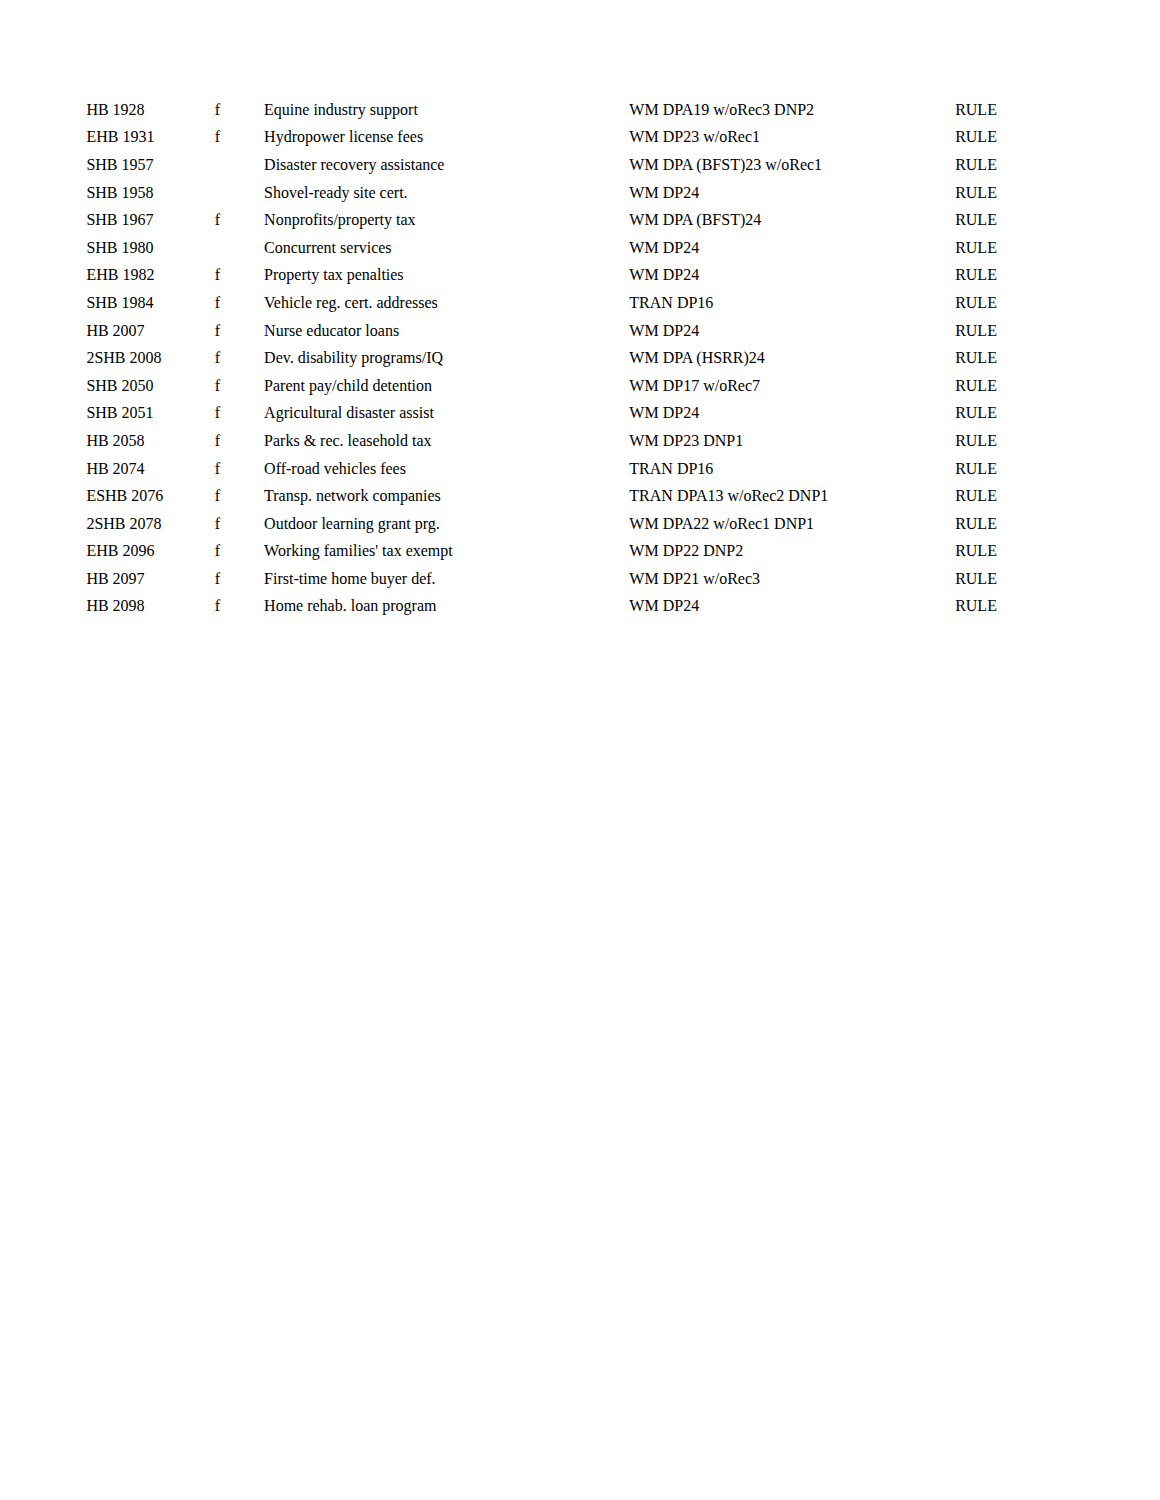| HB 1928 | f | Equine industry support | WM DPA19 w/oRec3 DNP2 | RULE |
| EHB 1931 | f | Hydropower license fees | WM DP23 w/oRec1 | RULE |
| SHB 1957 | | Disaster recovery assistance | WM DPA (BFST)23 w/oRec1 | RULE |
| SHB 1958 | | Shovel-ready site cert. | WM DP24 | RULE |
| SHB 1967 | f | Nonprofits/property tax | WM DPA (BFST)24 | RULE |
| SHB 1980 | | Concurrent services | WM DP24 | RULE |
| EHB 1982 | f | Property tax penalties | WM DP24 | RULE |
| SHB 1984 | f | Vehicle reg. cert. addresses | TRAN DP16 | RULE |
| HB 2007 | f | Nurse educator loans | WM DP24 | RULE |
| 2SHB 2008 | f | Dev. disability programs/IQ | WM DPA (HSRR)24 | RULE |
| SHB 2050 | f | Parent pay/child detention | WM DP17 w/oRec7 | RULE |
| SHB 2051 | f | Agricultural disaster assist | WM DP24 | RULE |
| HB 2058 | f | Parks & rec. leasehold tax | WM DP23 DNP1 | RULE |
| HB 2074 | f | Off-road vehicles fees | TRAN DP16 | RULE |
| ESHB 2076 | f | Transp. network companies | TRAN DPA13 w/oRec2 DNP1 | RULE |
| 2SHB 2078 | f | Outdoor learning grant prg. | WM DPA22 w/oRec1 DNP1 | RULE |
| EHB 2096 | f | Working families' tax exempt | WM DP22 DNP2 | RULE |
| HB 2097 | f | First-time home buyer def. | WM DP21 w/oRec3 | RULE |
| HB 2098 | f | Home rehab. loan program | WM DP24 | RULE |